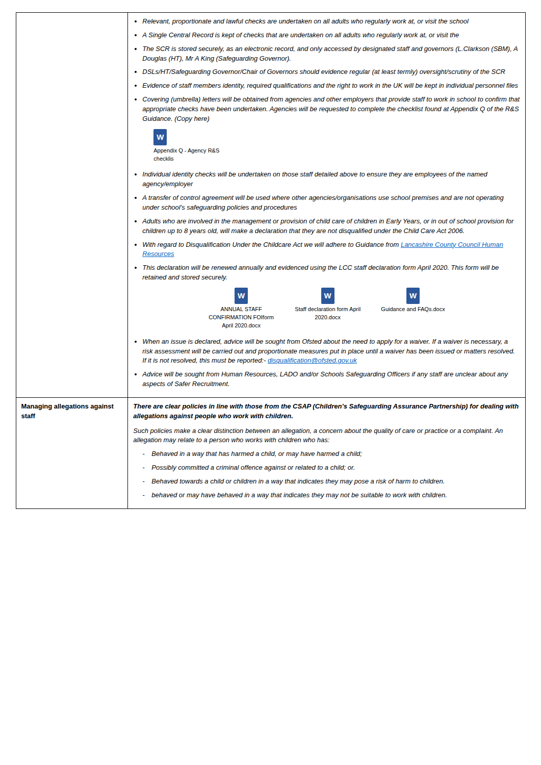| | Relevant, proportionate and lawful checks are undertaken on all adults who regularly work at, or visit the school A Single Central Record is kept of checks that are undertaken on all adults who regularly work at, or visit the The SCR is stored securely, as an electronic record, and only accessed by designated staff and governors (L.Clarkson (SBM), A Douglas (HT), Mr A King (Safeguarding Governor). DSLs/HT/Safeguarding Governor/Chair of Governors should evidence regular (at least termly) oversight/scrutiny of the SCR Evidence of staff members identity, required qualifications and the right to work in the UK will be kept in individual personnel files Covering (umbrella) letters will be obtained from agencies and other employers that provide staff to work in school to confirm that appropriate checks have been undertaken. Agencies will be requested to complete the checklist found at Appendix Q of the R&S Guidance. (Copy here) W Appendix Q - Agency R&S checklis Individual identity checks will be undertaken on those staff detailed above to ensure they are employees of the named agency/employer A transfer of control agreement will be used where other agencies/organisations use school premises and are not operating under school's safeguarding policies and procedures Adults who are involved in the management or provision of child care of children in Early Years, or in out of school provision for children up to 8 years old, will make a declaration that they are not disqualified under the Child Care Act 2006. With regard to Disqualification Under the Childcare Act we will adhere to Guidance from Lancashire County Council Human Resources This declaration will be renewed annually and evidenced using the LCC staff declaration form April 2020. This form will be retained and stored securely. W ANNUAL STAFF CONFIRMATION FOIform April 2020.docx W Staff declaration form April 2020.docx W Guidance and FAQs.docx When an issue is declared, advice will be sought from Ofsted about the need to apply for a waiver. If a waiver is necessary, a risk assessment will be carried out and proportionate measures put in place until a waiver has been issued or matters resolved. If it is not resolved, this must be reported:- disqualification@ofsted.gov.uk Advice will be sought from Human Resources, LADO and/or Schools Safeguarding Officers if any staff are unclear about any aspects of Safer Recruitment. |
| Managing allegations against staff | There are clear policies in line with those from the CSAP (Children’s Safeguarding Assurance Partnership) for dealing with allegations against people who work with children. Such policies make a clear distinction between an allegation, a concern about the quality of care or practice or a complaint. An allegation may relate to a person who works with children who has: Behaved in a way that has harmed a child, or may have harmed a child; Possibly committed a criminal offence against or related to a child; or. Behaved towards a child or children in a way that indicates they may pose a risk of harm to children. behaved or may have behaved in a way that indicates they may not be suitable to work with children. |